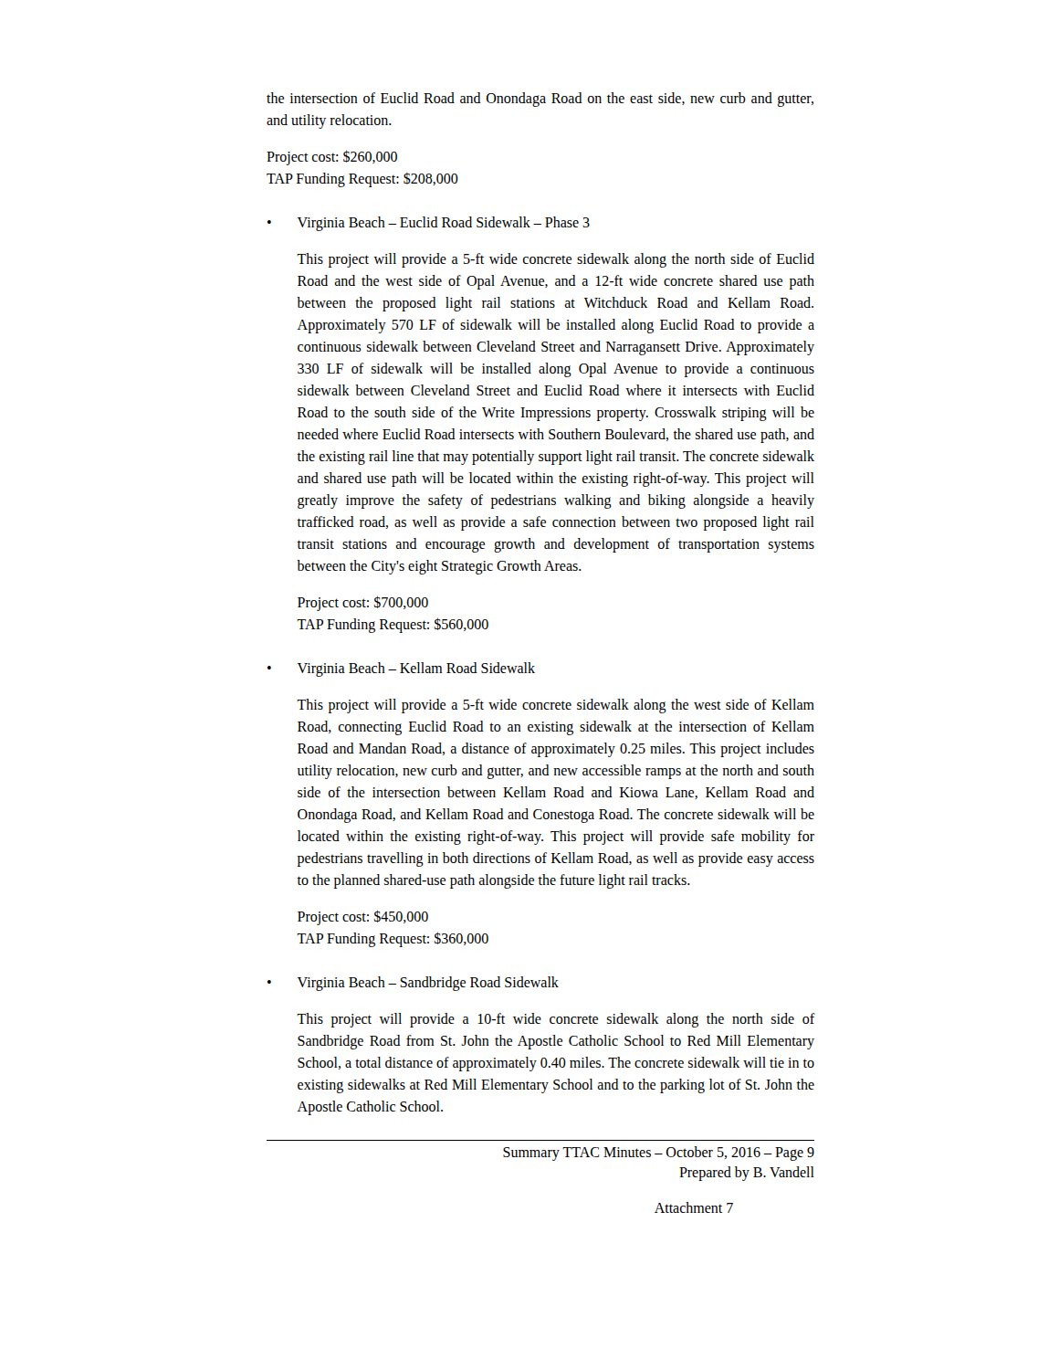the intersection of Euclid Road and Onondaga Road on the east side, new curb and gutter, and utility relocation.
Project cost: $260,000
TAP Funding Request: $208,000
Virginia Beach – Euclid Road Sidewalk – Phase 3
This project will provide a 5-ft wide concrete sidewalk along the north side of Euclid Road and the west side of Opal Avenue, and a 12-ft wide concrete shared use path between the proposed light rail stations at Witchduck Road and Kellam Road. Approximately 570 LF of sidewalk will be installed along Euclid Road to provide a continuous sidewalk between Cleveland Street and Narragansett Drive. Approximately 330 LF of sidewalk will be installed along Opal Avenue to provide a continuous sidewalk between Cleveland Street and Euclid Road where it intersects with Euclid Road to the south side of the Write Impressions property. Crosswalk striping will be needed where Euclid Road intersects with Southern Boulevard, the shared use path, and the existing rail line that may potentially support light rail transit. The concrete sidewalk and shared use path will be located within the existing right-of-way. This project will greatly improve the safety of pedestrians walking and biking alongside a heavily trafficked road, as well as provide a safe connection between two proposed light rail transit stations and encourage growth and development of transportation systems between the City's eight Strategic Growth Areas.
Project cost: $700,000
TAP Funding Request: $560,000
Virginia Beach – Kellam Road Sidewalk
This project will provide a 5-ft wide concrete sidewalk along the west side of Kellam Road, connecting Euclid Road to an existing sidewalk at the intersection of Kellam Road and Mandan Road, a distance of approximately 0.25 miles. This project includes utility relocation, new curb and gutter, and new accessible ramps at the north and south side of the intersection between Kellam Road and Kiowa Lane, Kellam Road and Onondaga Road, and Kellam Road and Conestoga Road. The concrete sidewalk will be located within the existing right-of-way. This project will provide safe mobility for pedestrians travelling in both directions of Kellam Road, as well as provide easy access to the planned shared-use path alongside the future light rail tracks.
Project cost: $450,000
TAP Funding Request: $360,000
Virginia Beach – Sandbridge Road Sidewalk
This project will provide a 10-ft wide concrete sidewalk along the north side of Sandbridge Road from St. John the Apostle Catholic School to Red Mill Elementary School, a total distance of approximately 0.40 miles. The concrete sidewalk will tie in to existing sidewalks at Red Mill Elementary School and to the parking lot of St. John the Apostle Catholic School.
Summary TTAC Minutes – October 5, 2016 – Page 9
Prepared by B. Vandell
Attachment 7